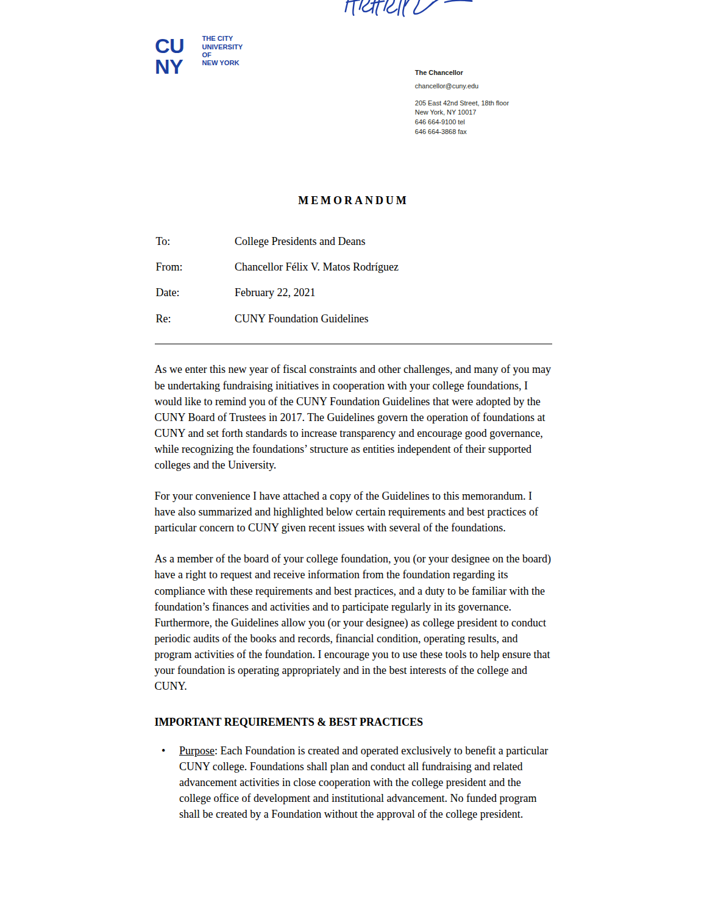CU NY THE CITY UNIVERSITY OF NEW YORK
The Chancellor
chancellor@cuny.edu
205 East 42nd Street, 18th floor
New York, NY 10017
646 664-9100 tel
646 664-3868 fax
MEMORANDUM
| To: | College Presidents and Deans |
| From: | Chancellor Félix V. Matos Rodríguez |
| Date: | February 22, 2021 |
| Re: | CUNY Foundation Guidelines |
As we enter this new year of fiscal constraints and other challenges, and many of you may be undertaking fundraising initiatives in cooperation with your college foundations, I would like to remind you of the CUNY Foundation Guidelines that were adopted by the CUNY Board of Trustees in 2017. The Guidelines govern the operation of foundations at CUNY and set forth standards to increase transparency and encourage good governance, while recognizing the foundations’ structure as entities independent of their supported colleges and the University.
For your convenience I have attached a copy of the Guidelines to this memorandum. I have also summarized and highlighted below certain requirements and best practices of particular concern to CUNY given recent issues with several of the foundations.
As a member of the board of your college foundation, you (or your designee on the board) have a right to request and receive information from the foundation regarding its compliance with these requirements and best practices, and a duty to be familiar with the foundation’s finances and activities and to participate regularly in its governance. Furthermore, the Guidelines allow you (or your designee) as college president to conduct periodic audits of the books and records, financial condition, operating results, and program activities of the foundation. I encourage you to use these tools to help ensure that your foundation is operating appropriately and in the best interests of the college and CUNY.
IMPORTANT REQUIREMENTS & BEST PRACTICES
Purpose: Each Foundation is created and operated exclusively to benefit a particular CUNY college. Foundations shall plan and conduct all fundraising and related advancement activities in close cooperation with the college president and the college office of development and institutional advancement. No funded program shall be created by a Foundation without the approval of the college president.